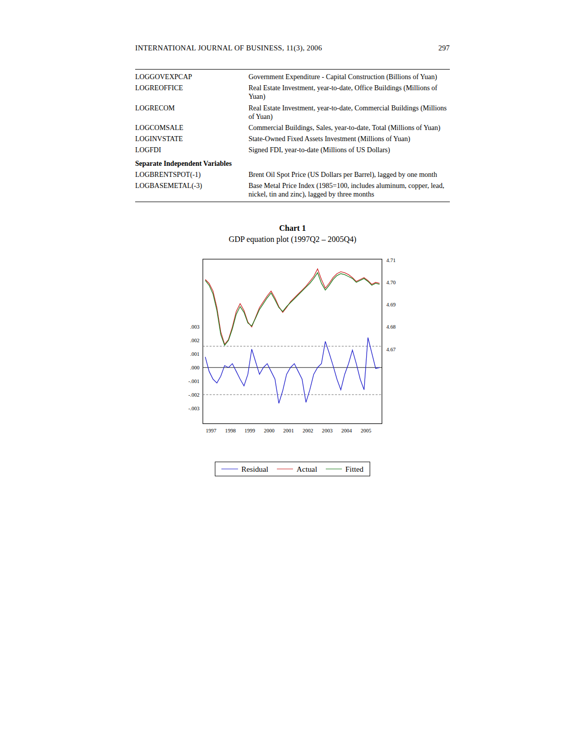International Journal of Business, 11(3), 2006 297
| LOGGOVEXPCAP | Government Expenditure - Capital Construction (Billions of Yuan) |
| LOGREOFFICE | Real Estate Investment, year-to-date, Office Buildings (Millions of Yuan) |
| LOGRECOM | Real Estate Investment, year-to-date, Commercial Buildings (Millions of Yuan) |
| LOGCOMSALE | Commercial Buildings, Sales, year-to-date, Total (Millions of Yuan) |
| LOGINVSTATE | State-Owned Fixed Assets Investment (Millions of Yuan) |
| LOGFDI | Signed FDI, year-to-date (Millions of US Dollars) |
| Separate Independent Variables |
| LOGBRENTSPOT(-1) | Brent Oil Spot Price (US Dollars per Barrel), lagged by one month |
| LOGBASEMETAL(-3) | Base Metal Price Index (1985=100, includes aluminum, copper, lead, nickel, tin and zinc), lagged by three months |
Chart 1
GDP equation plot (1997Q2 – 2005Q4)
4.71 4.70 4.69 4.68 4.67 .003 .002 .001 .000 -.001 -.002 -.003 1997 1998 1999 2000 2001 2002 2003 2004 2005
Residual Actual Fitted